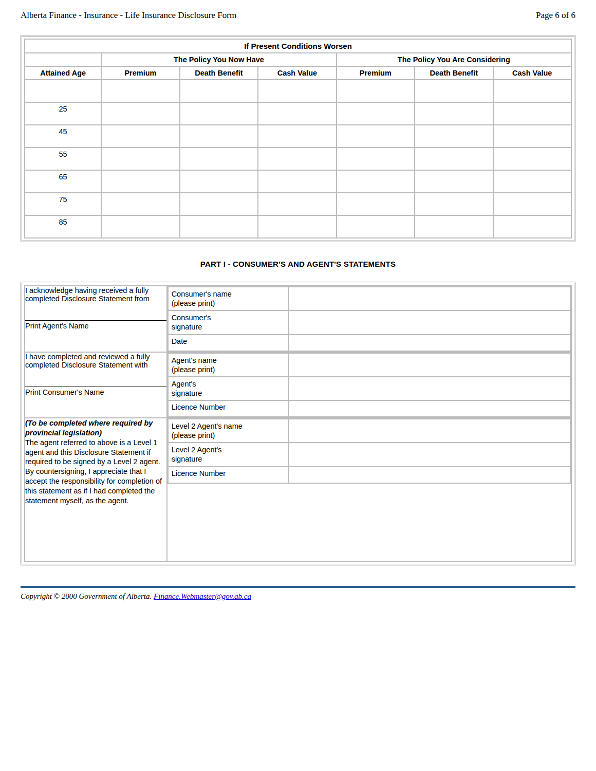Alberta Finance - Insurance - Life Insurance Disclosure Form Page 6 of 6
| If Present Conditions Worsen |
| --- |
| | The Policy You Now Have | The Policy You Are Considering |
| Attained Age | Premium | Death Benefit | Cash Value | Premium | Death Benefit | Cash Value |
| 25 | | | | | | |
| 45 | | | | | | |
| 55 | | | | | | |
| 65 | | | | | | |
| 75 | | | | | | |
| 85 | | | | | | |
PART I - CONSUMER'S AND AGENT'S STATEMENTS
| I acknowledge having received a fully completed Disclosure Statement from Print Agent's Name | / Consumer's name (please print) / / / Consumer's signature / / / Date / / |
| I have completed and reviewed a fully completed Disclosure Statement with Print Consumer's Name | / Agent's name (please print) / / / Agent's signature / / / Licence Number / / |
| (To be completed where required by provincial legislation) The agent referred to above is a Level 1 agent and this Disclosure Statement if required to be signed by a Level 2 agent. By countersigning, I appreciate that I accept the responsibility for completion of this statement as if I had completed the statement myself, as the agent. | / Level 2 Agent's name (please print) / / / Level 2 Agent's signature / / / Licence Number / / |
Copyright © 2000 Government of Alberta. Finance.Webmaster@gov.ab.ca